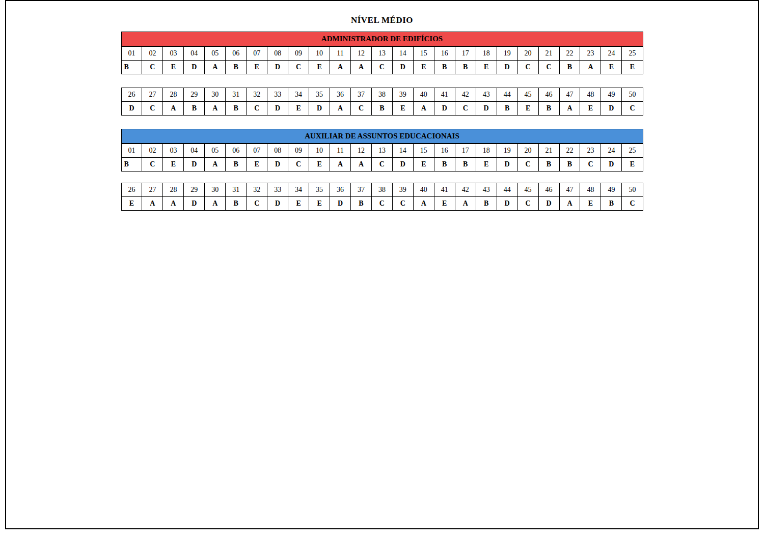NÍVEL MÉDIO
ADMINISTRADOR DE EDIFÍCIOS
| 01 | 02 | 03 | 04 | 05 | 06 | 07 | 08 | 09 | 10 | 11 | 12 | 13 | 14 | 15 | 16 | 17 | 18 | 19 | 20 | 21 | 22 | 23 | 24 | 25 |
| B | C | E | D | A | B | E | D | C | E | A | A | C | D | E | B | B | E | D | C | C | B | A | E | E |
| 26 | 27 | 28 | 29 | 30 | 31 | 32 | 33 | 34 | 35 | 36 | 37 | 38 | 39 | 40 | 41 | 42 | 43 | 44 | 45 | 46 | 47 | 48 | 49 | 50 |
| D | C | A | B | A | B | C | D | E | D | A | C | B | E | A | D | C | D | B | E | B | A | E | D | C |
AUXILIAR DE ASSUNTOS EDUCACIONAIS
| 01 | 02 | 03 | 04 | 05 | 06 | 07 | 08 | 09 | 10 | 11 | 12 | 13 | 14 | 15 | 16 | 17 | 18 | 19 | 20 | 21 | 22 | 23 | 24 | 25 |
| B | C | E | D | A | B | E | D | C | E | A | A | C | D | E | B | B | E | D | C | B | B | C | D | E |
| 26 | 27 | 28 | 29 | 30 | 31 | 32 | 33 | 34 | 35 | 36 | 37 | 38 | 39 | 40 | 41 | 42 | 43 | 44 | 45 | 46 | 47 | 48 | 49 | 50 |
| E | A | A | D | A | B | C | D | E | E | D | B | C | C | A | E | A | B | D | C | D | A | E | B | C |